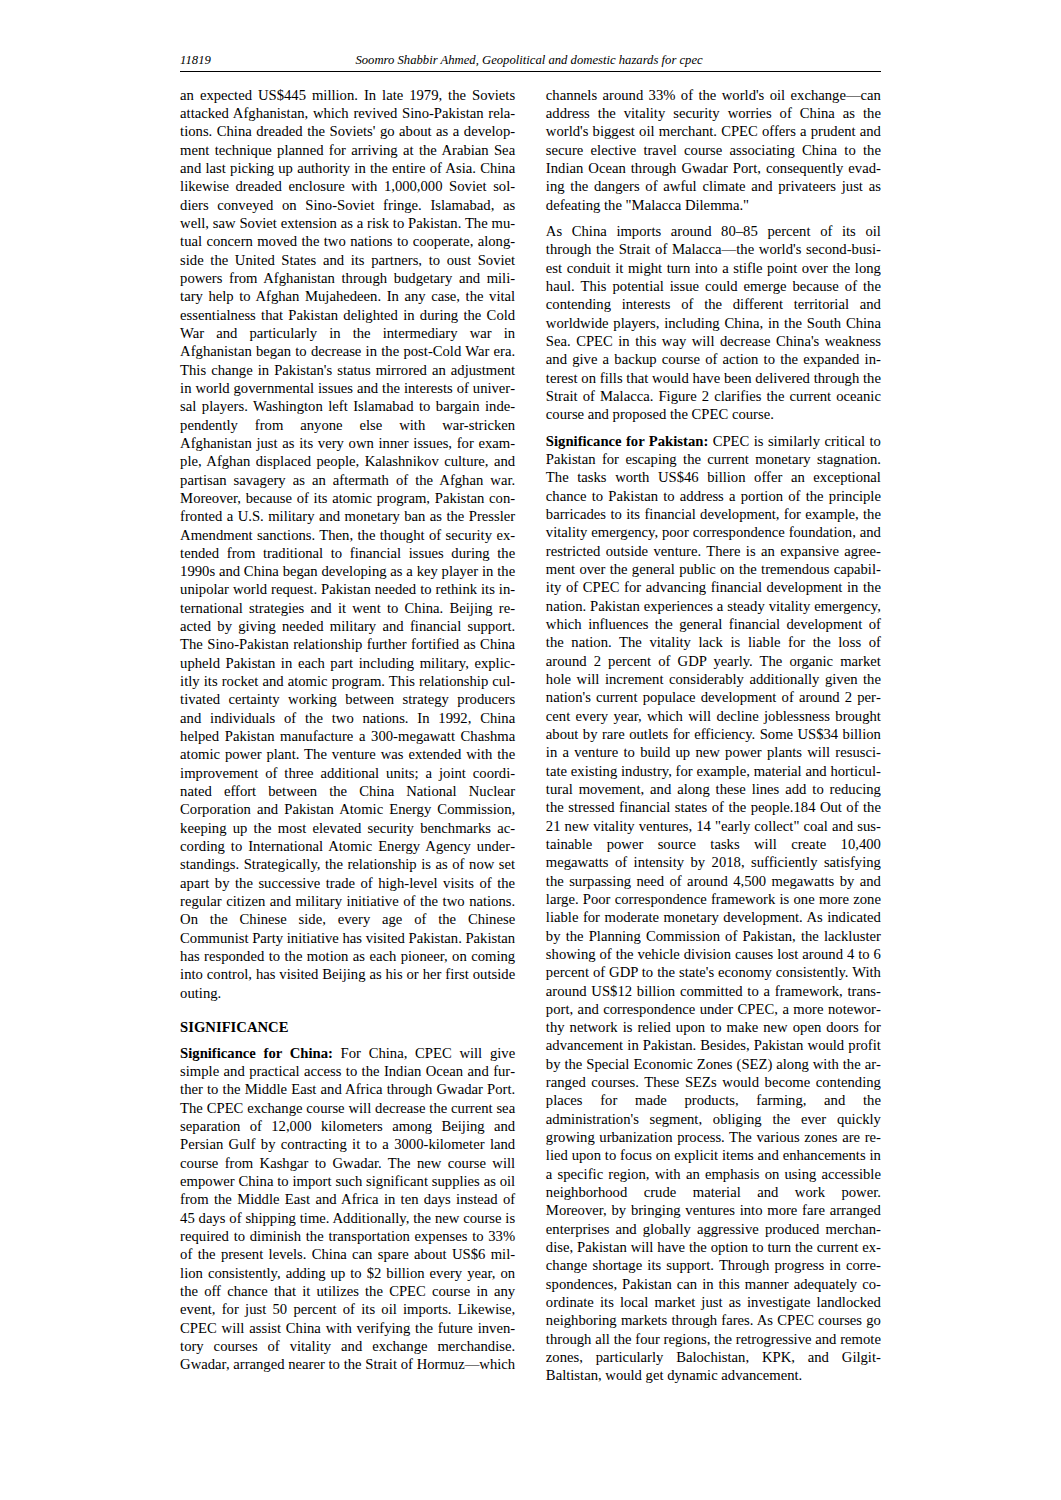11819 Soomro Shabbir Ahmed, Geopolitical and domestic hazards for cpec
an expected US$445 million. In late 1979, the Soviets attacked Afghanistan, which revived Sino-Pakistan relations. China dreaded the Soviets' go about as a development technique planned for arriving at the Arabian Sea and last picking up authority in the entire of Asia. China likewise dreaded enclosure with 1,000,000 Soviet soldiers conveyed on Sino-Soviet fringe. Islamabad, as well, saw Soviet extension as a risk to Pakistan. The mutual concern moved the two nations to cooperate, alongside the United States and its partners, to oust Soviet powers from Afghanistan through budgetary and military help to Afghan Mujahedeen. In any case, the vital essentialness that Pakistan delighted in during the Cold War and particularly in the intermediary war in Afghanistan began to decrease in the post-Cold War era. This change in Pakistan's status mirrored an adjustment in world governmental issues and the interests of universal players. Washington left Islamabad to bargain independently from anyone else with war-stricken Afghanistan just as its very own inner issues, for example, Afghan displaced people, Kalashnikov culture, and partisan savagery as an aftermath of the Afghan war. Moreover, because of its atomic program, Pakistan confronted a U.S. military and monetary ban as the Pressler Amendment sanctions. Then, the thought of security extended from traditional to financial issues during the 1990s and China began developing as a key player in the unipolar world request. Pakistan needed to rethink its international strategies and it went to China. Beijing reacted by giving needed military and financial support. The Sino-Pakistan relationship further fortified as China upheld Pakistan in each part including military, explicitly its rocket and atomic program. This relationship cultivated certainty working between strategy producers and individuals of the two nations. In 1992, China helped Pakistan manufacture a 300-megawatt Chashma atomic power plant. The venture was extended with the improvement of three additional units; a joint coordinated effort between the China National Nuclear Corporation and Pakistan Atomic Energy Commission, keeping up the most elevated security benchmarks according to International Atomic Energy Agency understandings. Strategically, the relationship is as of now set apart by the successive trade of high-level visits of the regular citizen and military initiative of the two nations. On the Chinese side, every age of the Chinese Communist Party initiative has visited Pakistan. Pakistan has responded to the motion as each pioneer, on coming into control, has visited Beijing as his or her first outside outing.
SIGNIFICANCE
Significance for China: For China, CPEC will give simple and practical access to the Indian Ocean and further to the Middle East and Africa through Gwadar Port. The CPEC exchange course will decrease the current sea separation of 12,000 kilometers among Beijing and Persian Gulf by contracting it to a 3000-kilometer land course from Kashgar to Gwadar. The new course will empower China to import such significant supplies as oil from the Middle East and Africa in ten days instead of 45 days of shipping time. Additionally, the new course is required to diminish the transportation expenses to 33% of the present levels. China can spare about US$6 million consistently, adding up to $2 billion every year, on the off chance that it utilizes the CPEC course in any event, for just 50 percent of its oil imports. Likewise, CPEC will assist China with verifying the future inventory courses of vitality and exchange merchandise. Gwadar, arranged nearer to the Strait of Hormuz—which channels around 33% of the world's oil exchange—can address the vitality security worries of China as the world's biggest oil merchant. CPEC offers a prudent and secure elective travel course associating China to the Indian Ocean through Gwadar Port, consequently evading the dangers of awful climate and privateers just as defeating the "Malacca Dilemma."
As China imports around 80–85 percent of its oil through the Strait of Malacca—the world's second-busiest conduit it might turn into a stifle point over the long haul. This potential issue could emerge because of the contending interests of the different territorial and worldwide players, including China, in the South China Sea. CPEC in this way will decrease China's weakness and give a backup course of action to the expanded interest on fills that would have been delivered through the Strait of Malacca. Figure 2 clarifies the current oceanic course and proposed the CPEC course.
Significance for Pakistan: CPEC is similarly critical to Pakistan for escaping the current monetary stagnation. The tasks worth US$46 billion offer an exceptional chance to Pakistan to address a portion of the principle barricades to its financial development, for example, the vitality emergency, poor correspondence foundation, and restricted outside venture. There is an expansive agreement over the general public on the tremendous capability of CPEC for advancing financial development in the nation. Pakistan experiences a steady vitality emergency, which influences the general financial development of the nation. The vitality lack is liable for the loss of around 2 percent of GDP yearly. The organic market hole will increment considerably additionally given the nation's current populace development of around 2 percent every year, which will decline joblessness brought about by rare outlets for efficiency. Some US$34 billion in a venture to build up new power plants will resuscitate existing industry, for example, material and horticultural movement, and along these lines add to reducing the stressed financial states of the people.184 Out of the 21 new vitality ventures, 14 "early collect" coal and sustainable power source tasks will create 10,400 megawatts of intensity by 2018, sufficiently satisfying the surpassing need of around 4,500 megawatts by and large. Poor correspondence framework is one more zone liable for moderate monetary development. As indicated by the Planning Commission of Pakistan, the lackluster showing of the vehicle division causes lost around 4 to 6 percent of GDP to the state's economy consistently. With around US$12 billion committed to a framework, transport, and correspondence under CPEC, a more noteworthy network is relied upon to make new open doors for advancement in Pakistan. Besides, Pakistan would profit by the Special Economic Zones (SEZ) along with the arranged courses. These SEZs would become contending places for made products, farming, and the administration's segment, obliging the ever quickly growing urbanization process. The various zones are relied upon to focus on explicit items and enhancements in a specific region, with an emphasis on using accessible neighborhood crude material and work power. Moreover, by bringing ventures into more fare arranged enterprises and globally aggressive produced merchandise, Pakistan will have the option to turn the current exchange shortage its support. Through progress in correspondences, Pakistan can in this manner adequately coordinate its local market just as investigate landlocked neighboring markets through fares. As CPEC courses go through all the four regions, the retrogressive and remote zones, particularly Balochistan, KPK, and Gilgit-Baltistan, would get dynamic advancement.